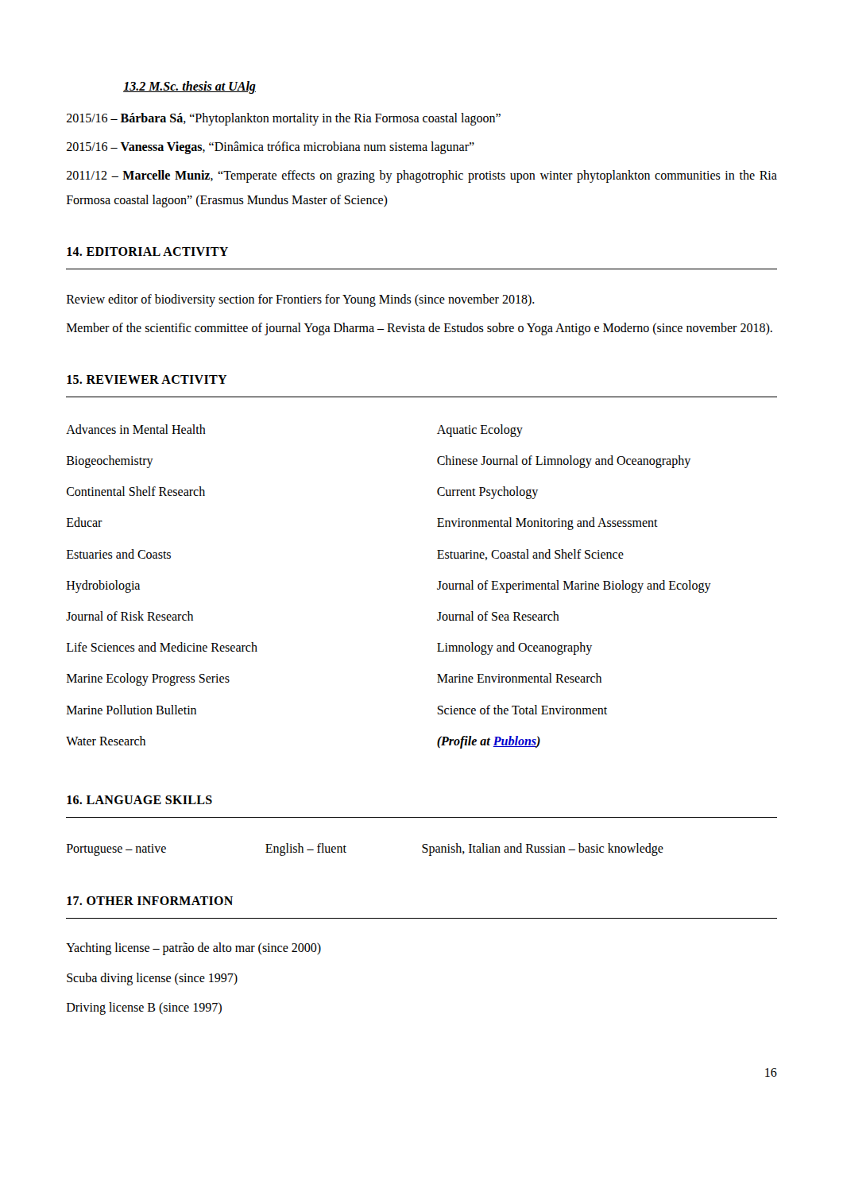13.2 M.Sc. thesis at UAlg
2015/16 – Bárbara Sá, “Phytoplankton mortality in the Ria Formosa coastal lagoon”
2015/16 – Vanessa Viegas, “Dinâmica trófica microbiana num sistema lagunar”
2011/12 – Marcelle Muniz, “Temperate effects on grazing by phagotrophic protists upon winter phytoplankton communities in the Ria Formosa coastal lagoon” (Erasmus Mundus Master of Science)
14. EDITORIAL ACTIVITY
Review editor of biodiversity section for Frontiers for Young Minds (since november 2018).
Member of the scientific committee of journal Yoga Dharma – Revista de Estudos sobre o Yoga Antigo e Moderno (since november 2018).
15. REVIEWER ACTIVITY
| Advances in Mental Health | Aquatic Ecology |
| Biogeochemistry | Chinese Journal of Limnology and Oceanography |
| Continental Shelf Research | Current Psychology |
| Educar | Environmental Monitoring and Assessment |
| Estuaries and Coasts | Estuarine, Coastal and Shelf Science |
| Hydrobiologia | Journal of Experimental Marine Biology and Ecology |
| Journal of Risk Research | Journal of Sea Research |
| Life Sciences and Medicine Research | Limnology and Oceanography |
| Marine Ecology Progress Series | Marine Environmental Research |
| Marine Pollution Bulletin | Science of the Total Environment |
| Water Research | (Profile at Publons ) |
16. LANGUAGE SKILLS
| Portuguese – native | English – fluent | Spanish, Italian and Russian – basic knowledge |
17. OTHER INFORMATION
Yachting license – patrão de alto mar (since 2000)
Scuba diving license (since 1997)
Driving license B (since 1997)
16